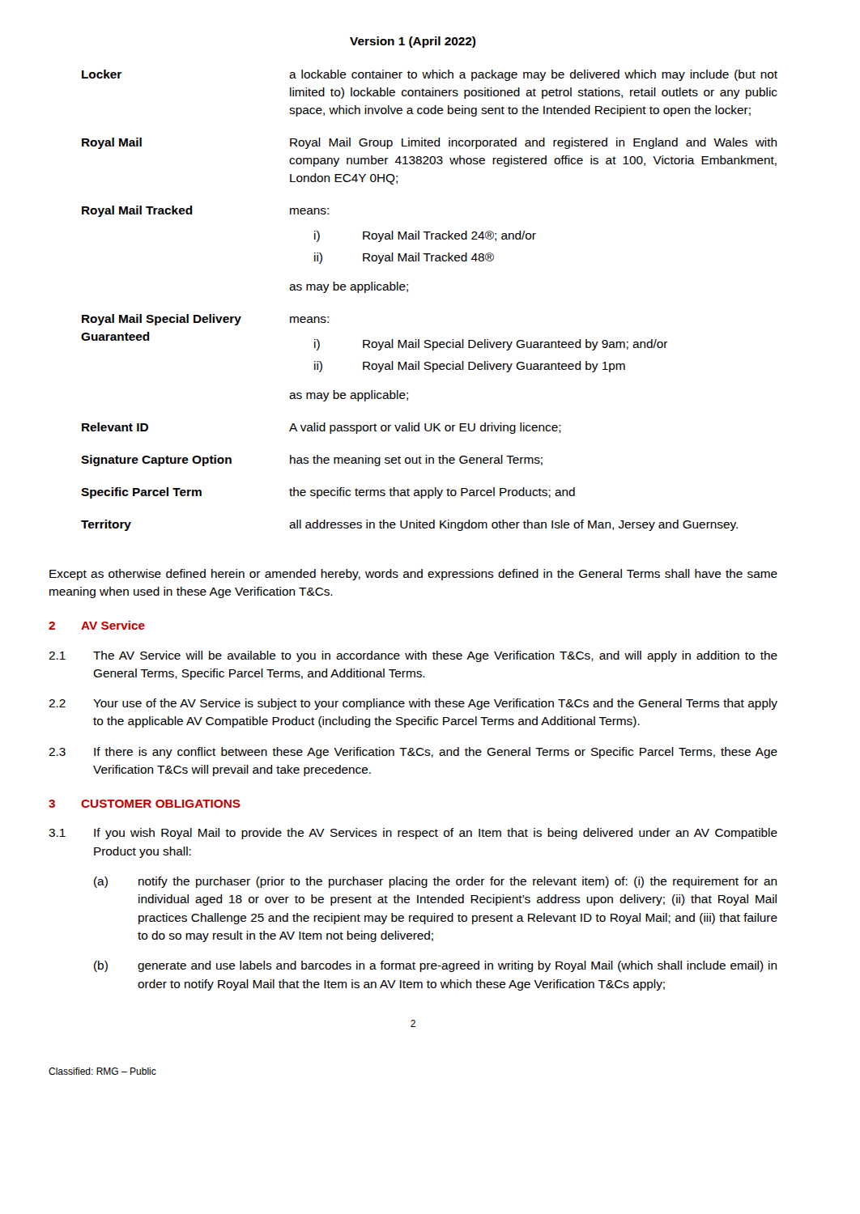Version 1 (April 2022)
| Locker | a lockable container to which a package may be delivered which may include (but not limited to) lockable containers positioned at petrol stations, retail outlets or any public space, which involve a code being sent to the Intended Recipient to open the locker; |
| Royal Mail | Royal Mail Group Limited incorporated and registered in England and Wales with company number 4138203 whose registered office is at 100, Victoria Embankment, London EC4Y 0HQ; |
| Royal Mail Tracked | means: / i) / Royal Mail Tracked 24®; and/or / / ii) / Royal Mail Tracked 48® / as may be applicable; |
| Royal Mail Special Delivery Guaranteed | means: / i) / Royal Mail Special Delivery Guaranteed by 9am; and/or / / ii) / Royal Mail Special Delivery Guaranteed by 1pm / as may be applicable; |
| Relevant ID | A valid passport or valid UK or EU driving licence; |
| Signature Capture Option | has the meaning set out in the General Terms; |
| Specific Parcel Term | the specific terms that apply to Parcel Products; and |
| Territory | all addresses in the United Kingdom other than Isle of Man, Jersey and Guernsey. |
Except as otherwise defined herein or amended hereby, words and expressions defined in the General Terms shall have the same meaning when used in these Age Verification T&Cs.
2 AV Service
2.1
The AV Service will be available to you in accordance with these Age Verification T&Cs, and will apply in addition to the General Terms, Specific Parcel Terms, and Additional Terms.
2.2
Your use of the AV Service is subject to your compliance with these Age Verification T&Cs and the General Terms that apply to the applicable AV Compatible Product (including the Specific Parcel Terms and Additional Terms).
2.3
If there is any conflict between these Age Verification T&Cs, and the General Terms or Specific Parcel Terms, these Age Verification T&Cs will prevail and take precedence.
3 CUSTOMER OBLIGATIONS
3.1
If you wish Royal Mail to provide the AV Services in respect of an Item that is being delivered under an AV Compatible Product you shall:
(a)
notify the purchaser (prior to the purchaser placing the order for the relevant item) of: (i) the requirement for an individual aged 18 or over to be present at the Intended Recipient’s address upon delivery; (ii) that Royal Mail practices Challenge 25 and the recipient may be required to present a Relevant ID to Royal Mail; and (iii) that failure to do so may result in the AV Item not being delivered;
(b)
generate and use labels and barcodes in a format pre-agreed in writing by Royal Mail (which shall include email) in order to notify Royal Mail that the Item is an AV Item to which these Age Verification T&Cs apply;
2
Classified: RMG – Public